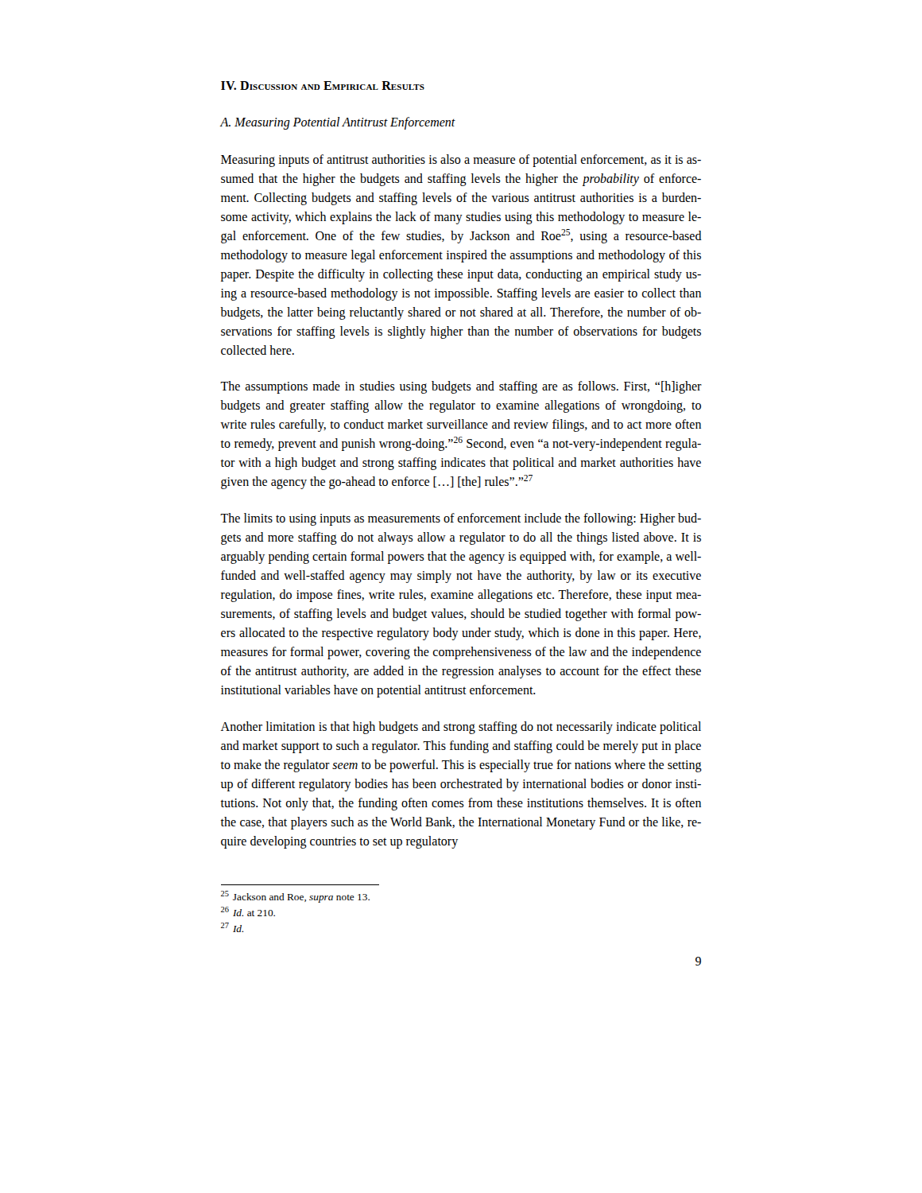IV. Discussion and Empirical Results
A. Measuring Potential Antitrust Enforcement
Measuring inputs of antitrust authorities is also a measure of potential enforcement, as it is assumed that the higher the budgets and staffing levels the higher the probability of enforcement. Collecting budgets and staffing levels of the various antitrust authorities is a burdensome activity, which explains the lack of many studies using this methodology to measure legal enforcement. One of the few studies, by Jackson and Roe25, using a resource-based methodology to measure legal enforcement inspired the assumptions and methodology of this paper. Despite the difficulty in collecting these input data, conducting an empirical study using a resource-based methodology is not impossible. Staffing levels are easier to collect than budgets, the latter being reluctantly shared or not shared at all. Therefore, the number of observations for staffing levels is slightly higher than the number of observations for budgets collected here.
The assumptions made in studies using budgets and staffing are as follows. First, “[h]igher budgets and greater staffing allow the regulator to examine allegations of wrongdoing, to write rules carefully, to conduct market surveillance and review filings, and to act more often to remedy, prevent and punish wrong-doing.”26 Second, even “a not-very-independent regulator with a high budget and strong staffing indicates that political and market authorities have given the agency the go-ahead to enforce […] [the] rules”.”27
The limits to using inputs as measurements of enforcement include the following: Higher budgets and more staffing do not always allow a regulator to do all the things listed above. It is arguably pending certain formal powers that the agency is equipped with, for example, a well-funded and well-staffed agency may simply not have the authority, by law or its executive regulation, do impose fines, write rules, examine allegations etc. Therefore, these input measurements, of staffing levels and budget values, should be studied together with formal powers allocated to the respective regulatory body under study, which is done in this paper. Here, measures for formal power, covering the comprehensiveness of the law and the independence of the antitrust authority, are added in the regression analyses to account for the effect these institutional variables have on potential antitrust enforcement.
Another limitation is that high budgets and strong staffing do not necessarily indicate political and market support to such a regulator. This funding and staffing could be merely put in place to make the regulator seem to be powerful. This is especially true for nations where the setting up of different regulatory bodies has been orchestrated by international bodies or donor institutions. Not only that, the funding often comes from these institutions themselves. It is often the case, that players such as the World Bank, the International Monetary Fund or the like, require developing countries to set up regulatory
25 Jackson and Roe, supra note 13.
26 Id. at 210.
27 Id.
9